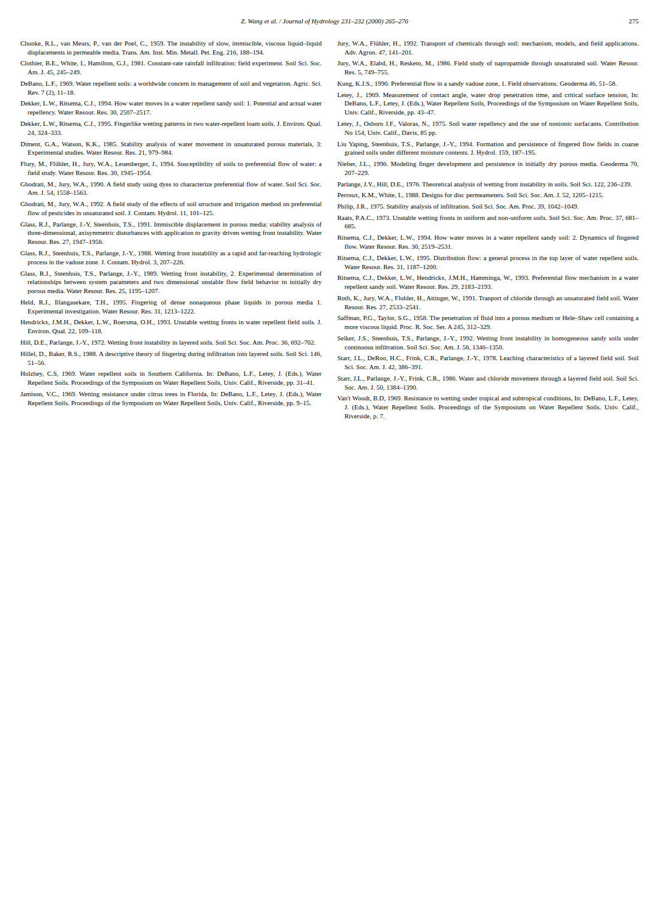275 Z. Wang et al. / Journal of Hydrology 231–232 (2000) 265–276
Chuoke, R.L., van Meurs, P., van der Poel, C., 1959. The instability of slow, immiscible, viscous liquid–liquid displacements in permeable media. Trans. Am. Inst. Min. Metall. Pet. Eng. 216, 188–194.
Clothier, B.E., White, I., Hamilton, G.J., 1981. Constant-rate rainfall infiltration: field experiment. Soil Sci. Soc. Am. J. 45, 245–249.
DeBano, L.F., 1969. Water repellent soils: a worldwide concern in management of soil and vegetation. Agric. Sci. Rev. 7 (2), 11–18.
Dekker, L.W., Ritsema, C.J., 1994. How water moves in a water repellent sandy soil: 1. Potential and actual water repellency. Water Resour. Res. 30, 2507–2517.
Dekker, L.W., Ritsema, C.J., 1995. Fingerlike wetting patterns in two water-repellent loam soils. J. Environ. Qual. 24, 324–333.
Diment, G.A., Watson, K.K., 1985. Stability analysis of water movement in unsaturated porous materials, 3: Experimental studies. Water Resour. Res. 21, 979–984.
Flury, M., Flühler, H., Jury, W.A., Leuenberger, J., 1994. Susceptibility of soils to preferential flow of water: a field study. Water Resour. Res. 30, 1945–1954.
Ghodrati, M., Jury, W.A., 1990. A field study using dyes to characterize preferential flow of water. Soil Sci. Soc. Am. J. 54, 1558–1563.
Ghodrati, M., Jury, W.A., 1992. A field study of the effects of soil structure and irrigation method on preferential flow of pesticides in unsaturated soil. J. Contam. Hydrol. 11, 101–125.
Glass, R.J., Parlange, J.-Y, Steenhuis, T.S., 1991. Immiscible displacement in porous media: stability analysis of three-dimensional, axisymmetric disturbances with application to gravity driven wetting front instability. Water Resour. Res. 27, 1947–1956.
Glass, R.J., Steenhuis, T.S., Parlange, J.-Y., 1988. Wetting front instability as a rapid and far-reaching hydrologic process in the vadose zone. J. Contam. Hydrol. 3, 207–226.
Glass, R.J., Steenhuis, T.S., Parlange, J.-Y., 1989. Wetting front instability, 2. Experimental determination of relationships between system parameters and two dimensional unstable flow field behavior in initially dry porous media. Water Resour. Res. 25, 1195–1207.
Held, R.J., Illangasekare, T.H., 1995. Fingering of dense nonaqueous phase liquids in porous media 1. Experimental investigation. Water Resour. Res. 31, 1213–1222.
Hendrickx, J.M.H., Dekker, L.W., Boersma, O.H., 1993. Unstable wetting fronts in water repellent field soils. J. Environ. Qual. 22, 109–118.
Hill, D.E., Parlange, J.-Y., 1972. Wetting front instability in layered soils. Soil Sci. Soc. Am. Proc. 36, 692–702.
Hillel, D., Baker, R.S., 1988. A descriptive theory of fingering during infiltration into layered soils. Soil Sci. 146, 51–56.
Holzhey, C.S, 1969. Water repellent soils in Southern California. In: DeBano, L.F., Letey, J. (Eds.), Water Repellent Soils. Proceedings of the Symposium on Water Repellent Soils, Univ. Calif., Riverside, pp. 31–41.
Jamison, V.C., 1969. Wetting resistance under citrus trees in Florida, In: DeBano, L.F., Letey, J. (Eds.), Water Repellent Soils. Proceedings of the Symposium on Water Repellent Soils, Univ. Calif., Riverside, pp. 9–15.
Jury, W.A., Flühler, H., 1992. Transport of chemicals through soil: mechanism, models, and field applications. Adv. Agron. 47, 141–201.
Jury, W.A., Elabd, H., Resketo, M., 1986. Field study of napropamide through unsaturated soil. Water Resour. Res. 5, 749–755.
Kung, K.J.S., 1990. Preferential flow in a sandy vadose zone, 1. Field observations. Geoderma 46, 51–58.
Letey, J., 1969. Measurement of contact angle, water drop penetration time, and critical surface tension, In: DeBano, L.F., Letey, J. (Eds.), Water Repellent Soils, Proceedings of the Symposium on Water Repellent Soils, Univ. Calif., Riverside, pp. 43–47.
Letey, J., Osborn J.F., Valoras, N., 1975. Soil water repellency and the use of nonionic surfacants. Contribution No 154, Univ. Calif., Davis, 85 pp.
Liu Yaping, Steenhuis, T.S., Parlange, J.-Y., 1994. Formation and persistence of fingered flow fields in coarse grained soils under different moisture contents. J. Hydrol. 159, 187–195.
Nieber, J.L., 1996. Modeling finger development and persistence in initially dry porous media. Geoderma 70, 207–229.
Parlange, J.Y., Hill, D.E., 1976. Theoretical analysis of wetting front instability in soils. Soil Sci. 122, 236–239.
Perroux, K.M., White, I., 1988. Designs for disc permeameters. Soil Sci. Soc. Am. J. 52, 1205–1215.
Philip, J.R., 1975. Stability analysis of infiltration. Soil Sci. Soc. Am. Proc. 39, 1042–1049.
Raats, P.A.C., 1973. Unstable wetting fronts in uniform and non-uniform soils. Soil Sci. Soc. Am. Proc. 37, 681–685.
Ritsema, C.J., Dekker, L.W., 1994. How water moves in a water repellent sandy soil: 2. Dynamics of fingered flow. Water Resour. Res. 30, 2519–2531.
Ritsema, C.J., Dekker, L.W., 1995. Distribution flow: a general process in the top layer of water repellent soils. Water Resour. Res. 31, 1187–1200.
Ritsema, C.J., Dekker, L.W., Hendrickx, J.M.H., Hamminga, W., 1993. Preferential flow mechanism in a water repellent sandy soil. Water Resour. Res. 29, 2183–2193.
Roth, K., Jury, W.A., Fluhler, H., Attinger, W., 1991. Tranport of chloride through an unsaturated field soil. Water Resour. Res. 27, 2533–2541.
Saffman, P.G., Taylor, S.G., 1958. The penetration of fluid into a porous medium or Hele–Shaw cell containing a more viscous liquid. Proc. R. Soc. Ser. A 245, 312–329.
Selker, J.S., Steenhuis, T.S., Parlange, J.-Y., 1992. Wetting front instability in homogeneous sandy soils under continuous infiltration. Soil Sci. Soc. Am. J. 56, 1346–1350.
Starr, J.L., DeRoo, H.C., Frink, C.R., Parlange, J.-Y., 1978. Leaching characteristics of a layered field soil. Soil Sci. Soc. Am. J. 42, 386–391.
Starr, J.L., Parlange, J.-Y., Frink, C.R., 1986. Water and chloride movement through a layered field soil. Soil Sci. Soc. Am. J. 50, 1384–1390.
Van't Woudt, B.D, 1969. Resistance to wetting under tropical and subtropical conditions, In: DeBano, L.F., Letey, J. (Eds.), Water Repellent Soils. Proceedings of the Symposium on Water Repellent Soils. Univ. Calif., Riverside, p. 7.